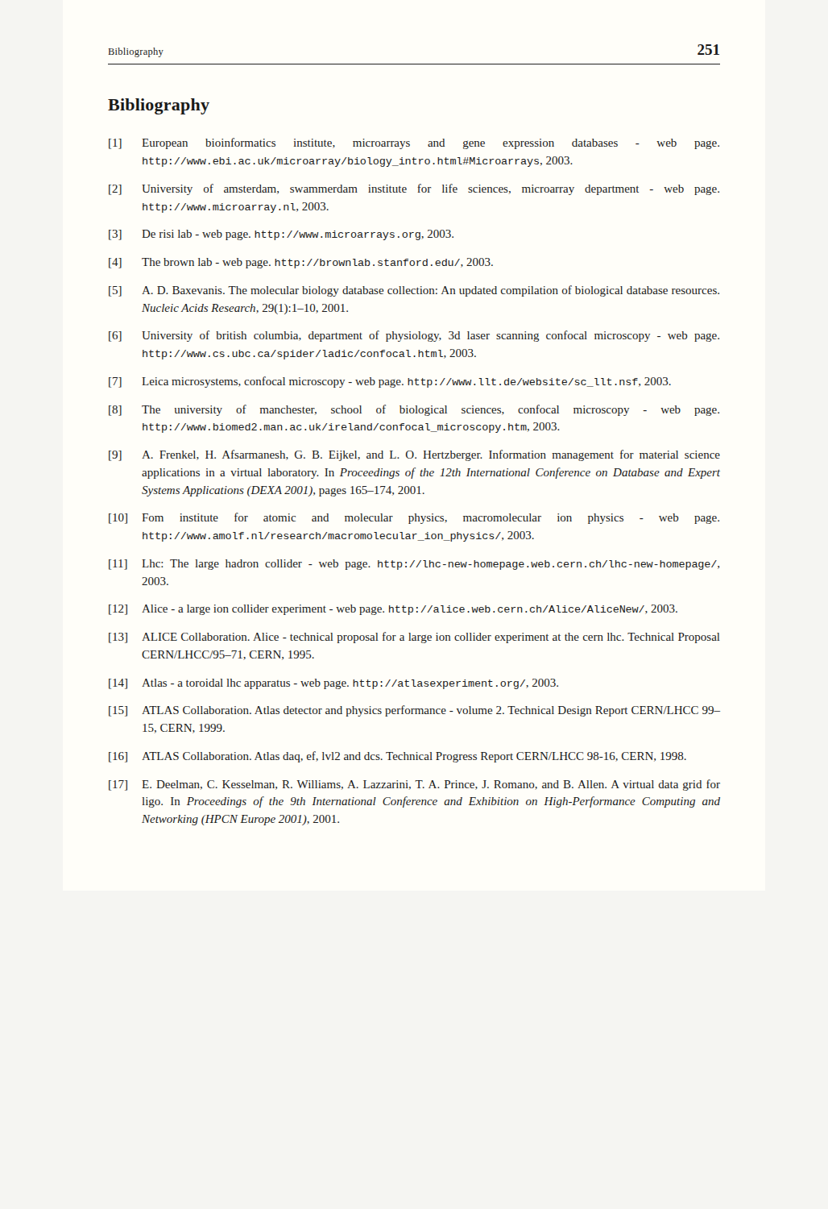Bibliography
251
Bibliography
[1] European bioinformatics institute, microarrays and gene expression databases - web page. http://www.ebi.ac.uk/microarray/biology_intro.html#Microarrays, 2003.
[2] University of amsterdam, swammerdam institute for life sciences, microarray department - web page. http://www.microarray.nl, 2003.
[3] De risi lab - web page. http://www.microarrays.org, 2003.
[4] The brown lab - web page. http://brownlab.stanford.edu/, 2003.
[5] A. D. Baxevanis. The molecular biology database collection: An updated compilation of biological database resources. Nucleic Acids Research, 29(1):1–10, 2001.
[6] University of british columbia, department of physiology, 3d laser scanning confocal microscopy - web page. http://www.cs.ubc.ca/spider/ladic/confocal.html, 2003.
[7] Leica microsystems, confocal microscopy - web page. http://www.llt.de/website/sc_llt.nsf, 2003.
[8] The university of manchester, school of biological sciences, confocal microscopy - web page. http://www.biomed2.man.ac.uk/ireland/confocal_microscopy.htm, 2003.
[9] A. Frenkel, H. Afsarmanesh, G. B. Eijkel, and L. O. Hertzberger. Information management for material science applications in a virtual laboratory. In Proceedings of the 12th International Conference on Database and Expert Systems Applications (DEXA 2001), pages 165–174, 2001.
[10] Fom institute for atomic and molecular physics, macromolecular ion physics - web page. http://www.amolf.nl/research/macromolecular_ion_physics/, 2003.
[11] Lhc: The large hadron collider - web page. http://lhc-new-homepage.web.cern.ch/lhc-new-homepage/, 2003.
[12] Alice - a large ion collider experiment - web page. http://alice.web.cern.ch/Alice/AliceNew/, 2003.
[13] ALICE Collaboration. Alice - technical proposal for a large ion collider experiment at the cern lhc. Technical Proposal CERN/LHCC/95–71, CERN, 1995.
[14] Atlas - a toroidal lhc apparatus - web page. http://atlasexperiment.org/, 2003.
[15] ATLAS Collaboration. Atlas detector and physics performance - volume 2. Technical Design Report CERN/LHCC 99–15, CERN, 1999.
[16] ATLAS Collaboration. Atlas daq, ef, lvl2 and dcs. Technical Progress Report CERN/LHCC 98-16, CERN, 1998.
[17] E. Deelman, C. Kesselman, R. Williams, A. Lazzarini, T. A. Prince, J. Romano, and B. Allen. A virtual data grid for ligo. In Proceedings of the 9th International Conference and Exhibition on High-Performance Computing and Networking (HPCN Europe 2001), 2001.